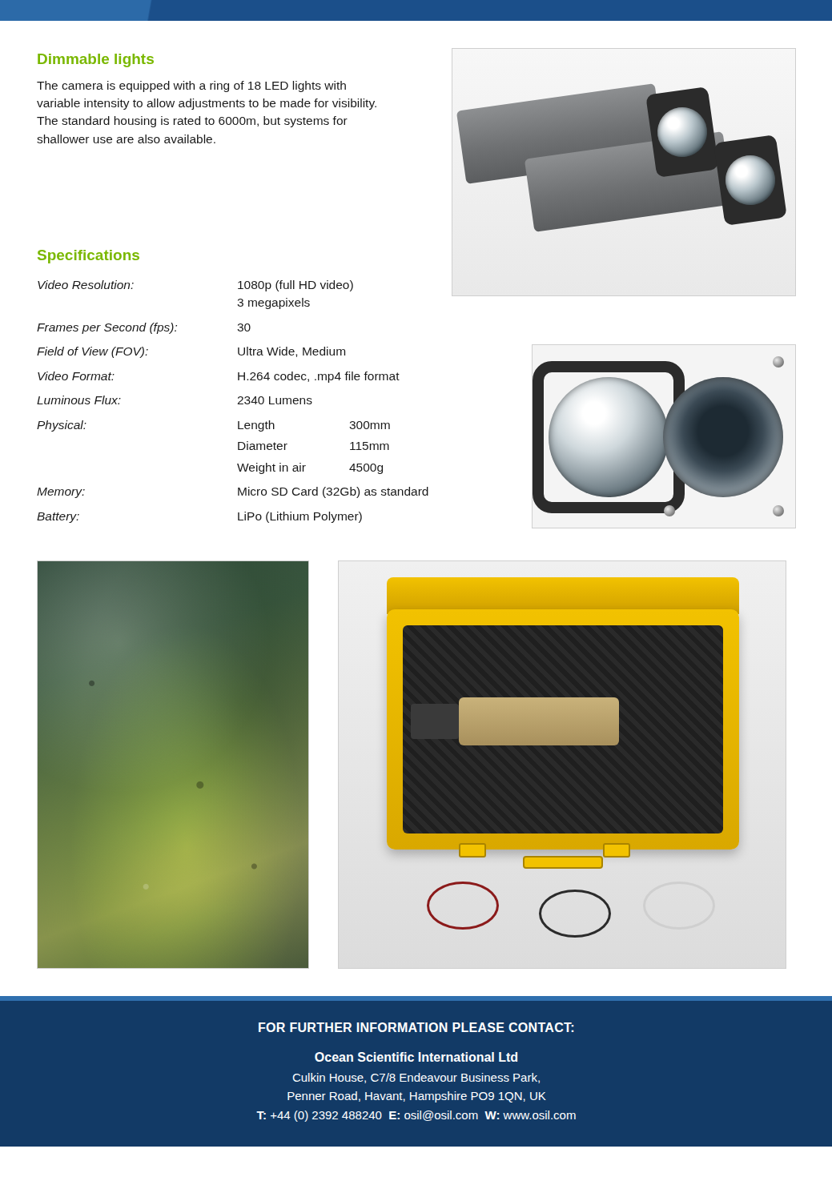Dimmable lights
The camera is equipped with a ring of 18 LED lights with variable intensity to allow adjustments to be made for visibility. The standard housing is rated to 6000m, but systems for shallower use are also available.
Specifications
| Video Resolution: | 1080p (full HD video) 3 megapixels |
| Frames per Second (fps): | 30 |
| Field of View (FOV): | Ultra Wide, Medium |
| Video Format: | H.264 codec, .mp4 file format |
| Luminous Flux: | 2340 Lumens |
| Physical: | Length 300mm Diameter 115mm Weight in air 4500g |
| Memory: | Micro SD Card (32Gb) as standard |
| Battery: | LiPo (Lithium Polymer) |
FOR FURTHER INFORMATION PLEASE CONTACT:
Ocean Scientific International Ltd
Culkin House, C7/8 Endeavour Business Park,
Penner Road, Havant, Hampshire PO9 1QN, UK
T: +44 (0) 2392 488240 E: osil@osil.com W: www.osil.com